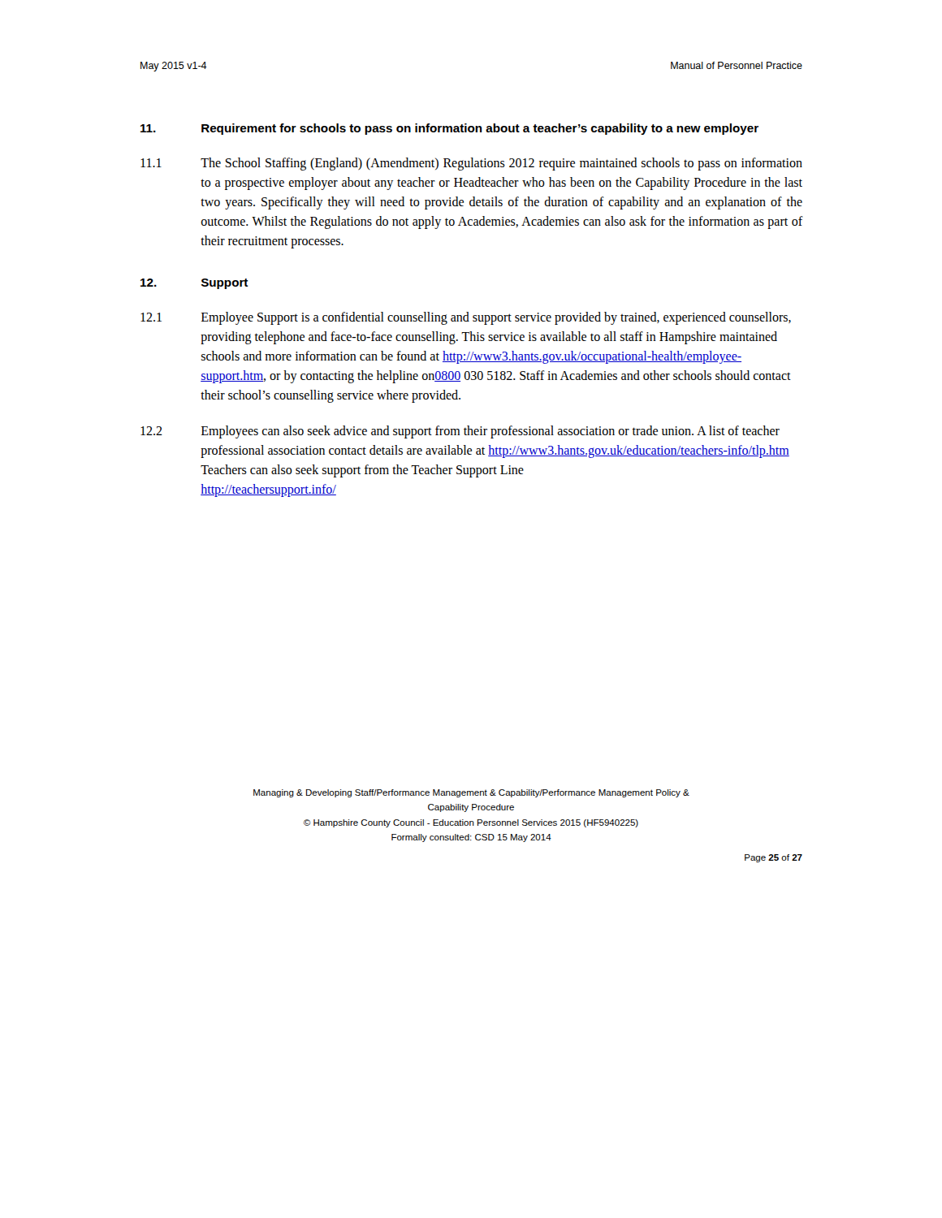May 2015 v1-4
Manual of Personnel Practice
11. Requirement for schools to pass on information about a teacher’s capability to a new employer
11.1
The School Staffing (England) (Amendment) Regulations 2012 require maintained schools to pass on information to a prospective employer about any teacher or Headteacher who has been on the Capability Procedure in the last two years. Specifically they will need to provide details of the duration of capability and an explanation of the outcome. Whilst the Regulations do not apply to Academies, Academies can also ask for the information as part of their recruitment processes.
12. Support
12.1
Employee Support is a confidential counselling and support service provided by trained, experienced counsellors, providing telephone and face-to-face counselling. This service is available to all staff in Hampshire maintained schools and more information can be found at http://www3.hants.gov.uk/occupational-health/employee-support.htm, or by contacting the helpline on0800 030 5182. Staff in Academies and other schools should contact their school’s counselling service where provided.
12.2
Employees can also seek advice and support from their professional association or trade union. A list of teacher professional association contact details are available at http://www3.hants.gov.uk/education/teachers-info/tlp.htm
Teachers can also seek support from the Teacher Support Line
http://teachersupport.info/
Managing & Developing Staff/Performance Management & Capability/Performance Management Policy &
Capability Procedure
© Hampshire County Council - Education Personnel Services 2015 (HF5940225)
Formally consulted: CSD 15 May 2014
Page 25 of 27